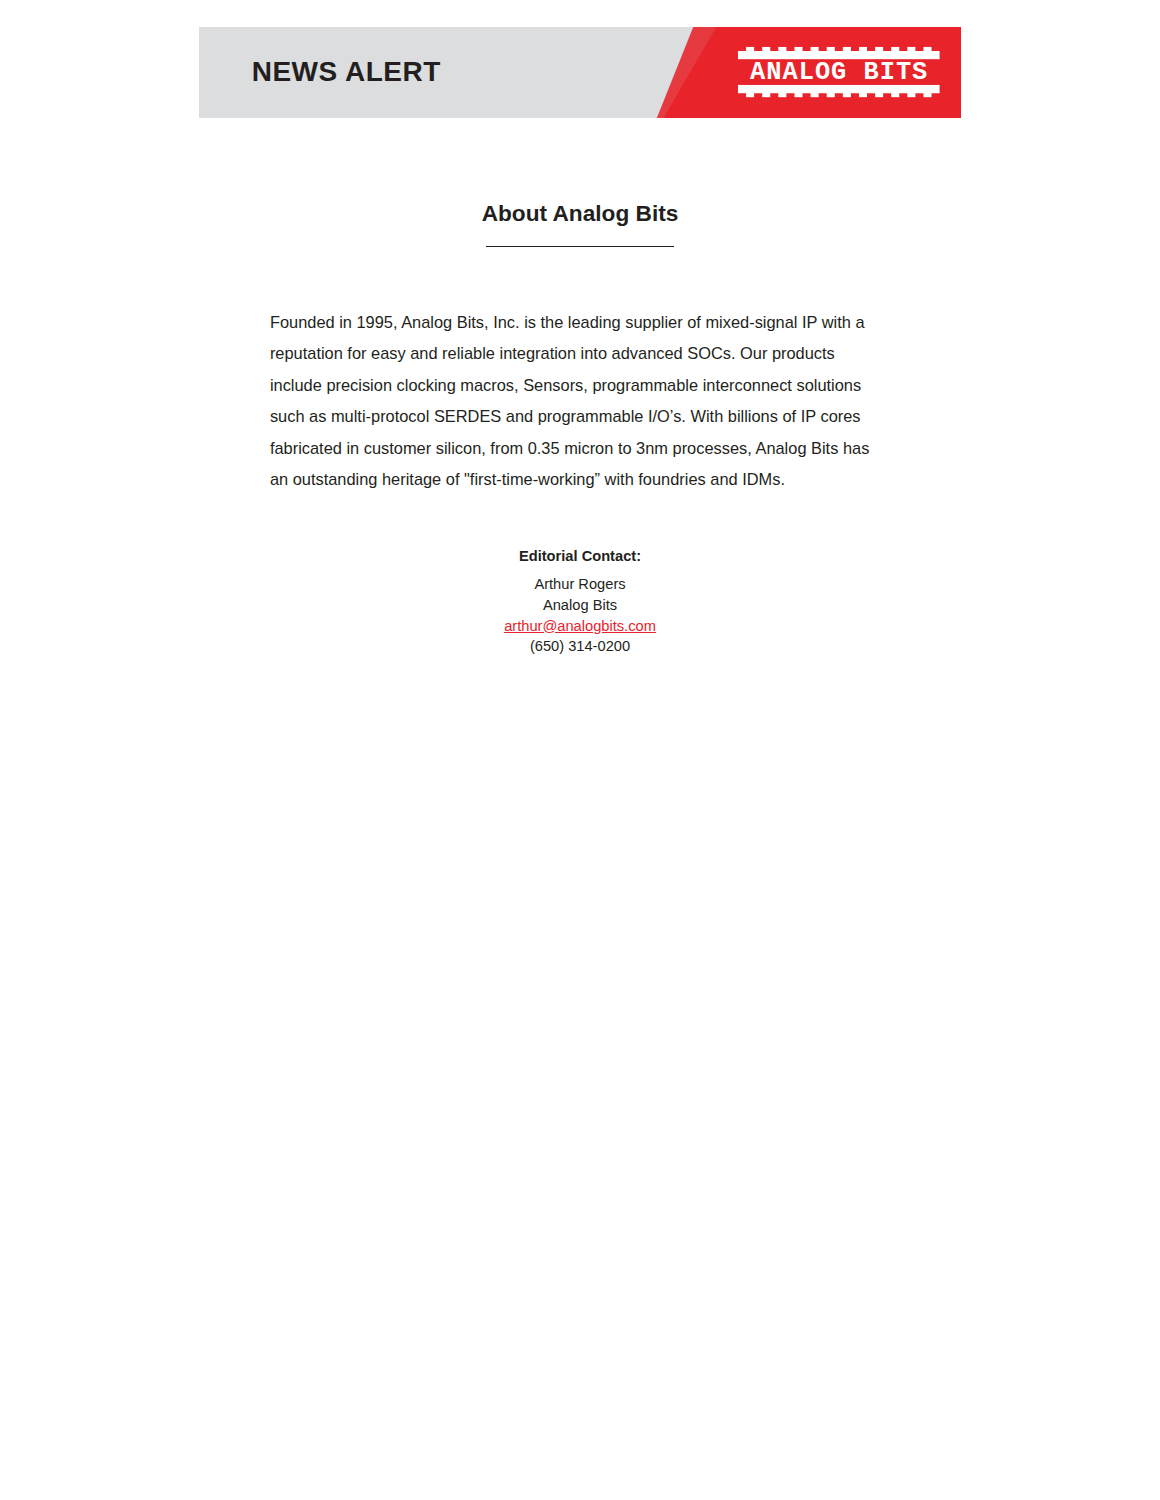NEWS ALERT
ANALOG BITS
About Analog Bits
Founded in 1995, Analog Bits, Inc. is the leading supplier of mixed-signal IP with a reputation for easy and reliable integration into advanced SOCs. Our products include precision clocking macros, Sensors, programmable interconnect solutions such as multi-protocol SERDES and programmable I/O’s. With billions of IP cores fabricated in customer silicon, from 0.35 micron to 3nm processes, Analog Bits has an outstanding heritage of "first-time-working” with foundries and IDMs.
Editorial Contact:
Arthur Rogers
Analog Bits
arthur@analogbits.com
(650) 314-0200